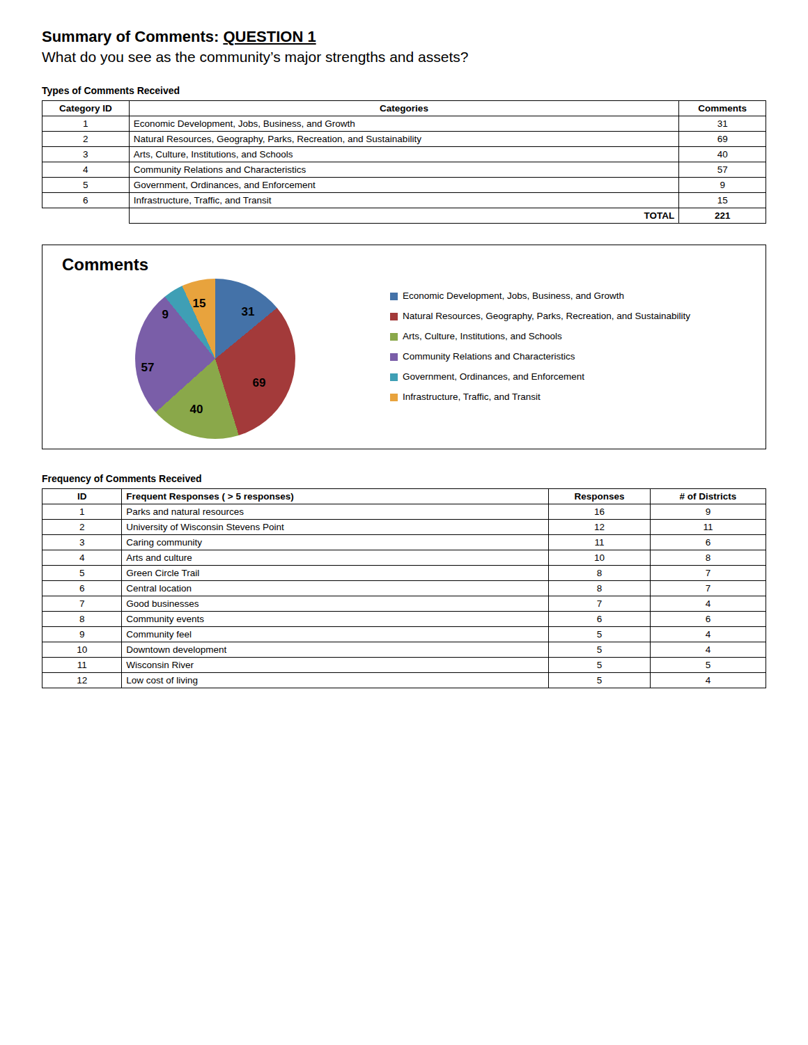Summary of Comments: QUESTION 1
What do you see as the community’s major strengths and assets?
Types of Comments Received
| Category ID | Categories | Comments |
| --- | --- | --- |
| 1 | Economic Development, Jobs, Business, and Growth | 31 |
| 2 | Natural Resources, Geography, Parks, Recreation, and Sustainability | 69 |
| 3 | Arts, Culture, Institutions, and Schools | 40 |
| 4 | Community Relations and Characteristics | 57 |
| 5 | Government, Ordinances, and Enforcement | 9 |
| 6 | Infrastructure, Traffic, and Transit | 15 |
| | TOTAL | 221 |
Comments
31 69 40 57 9 15
Economic Development, Jobs, Business, and Growth
Natural Resources, Geography, Parks, Recreation, and Sustainability
Arts, Culture, Institutions, and Schools
Community Relations and Characteristics
Government, Ordinances, and Enforcement
Infrastructure, Traffic, and Transit
Frequency of Comments Received
| ID | Frequent Responses ( > 5 responses) | Responses | # of Districts |
| --- | --- | --- | --- |
| 1 | Parks and natural resources | 16 | 9 |
| 2 | University of Wisconsin Stevens Point | 12 | 11 |
| 3 | Caring community | 11 | 6 |
| 4 | Arts and culture | 10 | 8 |
| 5 | Green Circle Trail | 8 | 7 |
| 6 | Central location | 8 | 7 |
| 7 | Good businesses | 7 | 4 |
| 8 | Community events | 6 | 6 |
| 9 | Community feel | 5 | 4 |
| 10 | Downtown development | 5 | 4 |
| 11 | Wisconsin River | 5 | 5 |
| 12 | Low cost of living | 5 | 4 |